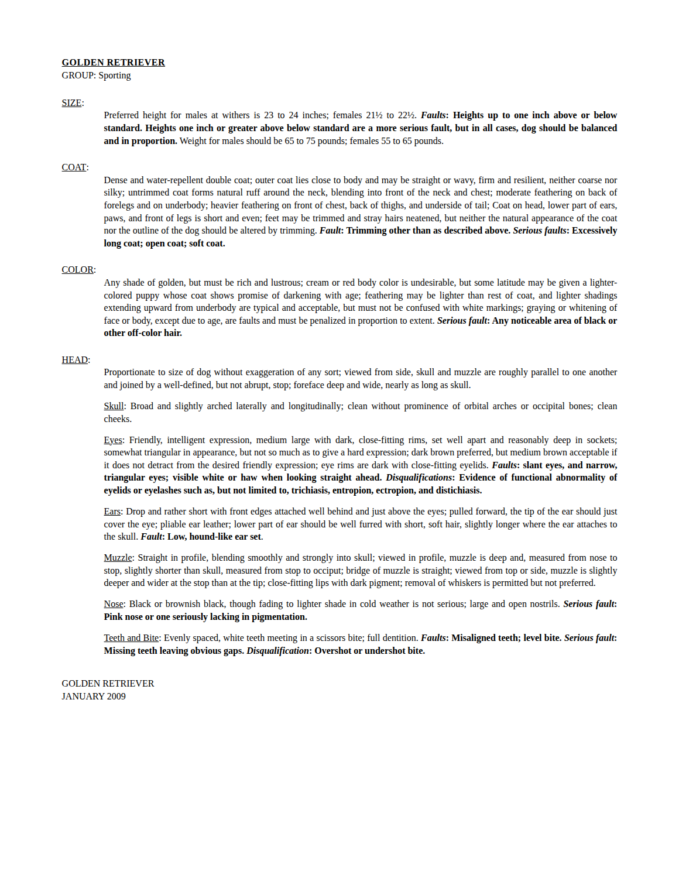GOLDEN RETRIEVER
GROUP: Sporting
SIZE
:
Preferred height for males at withers is 23 to 24 inches; females 21½ to 22½. Faults: Heights up to one inch above or below standard. Heights one inch or greater above below standard are a more serious fault, but in all cases, dog should be balanced and in proportion. Weight for males should be 65 to 75 pounds; females 55 to 65 pounds.
COAT
:
Dense and water-repellent double coat; outer coat lies close to body and may be straight or wavy, firm and resilient, neither coarse nor silky; untrimmed coat forms natural ruff around the neck, blending into front of the neck and chest; moderate feathering on back of forelegs and on underbody; heavier feathering on front of chest, back of thighs, and underside of tail; Coat on head, lower part of ears, paws, and front of legs is short and even; feet may be trimmed and stray hairs neatened, but neither the natural appearance of the coat nor the outline of the dog should be altered by trimming. Fault: Trimming other than as described above. Serious faults: Excessively long coat; open coat; soft coat.
COLOR
:
Any shade of golden, but must be rich and lustrous; cream or red body color is undesirable, but some latitude may be given a lighter-colored puppy whose coat shows promise of darkening with age; feathering may be lighter than rest of coat, and lighter shadings extending upward from underbody are typical and acceptable, but must not be confused with white markings; graying or whitening of face or body, except due to age, are faults and must be penalized in proportion to extent. Serious fault: Any noticeable area of black or other off-color hair.
HEAD
:
Proportionate to size of dog without exaggeration of any sort; viewed from side, skull and muzzle are roughly parallel to one another and joined by a well-defined, but not abrupt, stop; foreface deep and wide, nearly as long as skull.
Skull: Broad and slightly arched laterally and longitudinally; clean without prominence of orbital arches or occipital bones; clean cheeks.
Eyes: Friendly, intelligent expression, medium large with dark, close-fitting rims, set well apart and reasonably deep in sockets; somewhat triangular in appearance, but not so much as to give a hard expression; dark brown preferred, but medium brown acceptable if it does not detract from the desired friendly expression; eye rims are dark with close-fitting eyelids. Faults: slant eyes, and narrow, triangular eyes; visible white or haw when looking straight ahead. Disqualifications: Evidence of functional abnormality of eyelids or eyelashes such as, but not limited to, trichiasis, entropion, ectropion, and distichiasis.
Ears: Drop and rather short with front edges attached well behind and just above the eyes; pulled forward, the tip of the ear should just cover the eye; pliable ear leather; lower part of ear should be well furred with short, soft hair, slightly longer where the ear attaches to the skull. Fault: Low, hound-like ear set.
Muzzle: Straight in profile, blending smoothly and strongly into skull; viewed in profile, muzzle is deep and, measured from nose to stop, slightly shorter than skull, measured from stop to occiput; bridge of muzzle is straight; viewed from top or side, muzzle is slightly deeper and wider at the stop than at the tip; close-fitting lips with dark pigment; removal of whiskers is permitted but not preferred.
Nose: Black or brownish black, though fading to lighter shade in cold weather is not serious; large and open nostrils. Serious fault: Pink nose or one seriously lacking in pigmentation.
Teeth and Bite: Evenly spaced, white teeth meeting in a scissors bite; full dentition. Faults: Misaligned teeth; level bite. Serious fault: Missing teeth leaving obvious gaps. Disqualification: Overshot or undershot bite.
GOLDEN RETRIEVER
JANUARY 2009